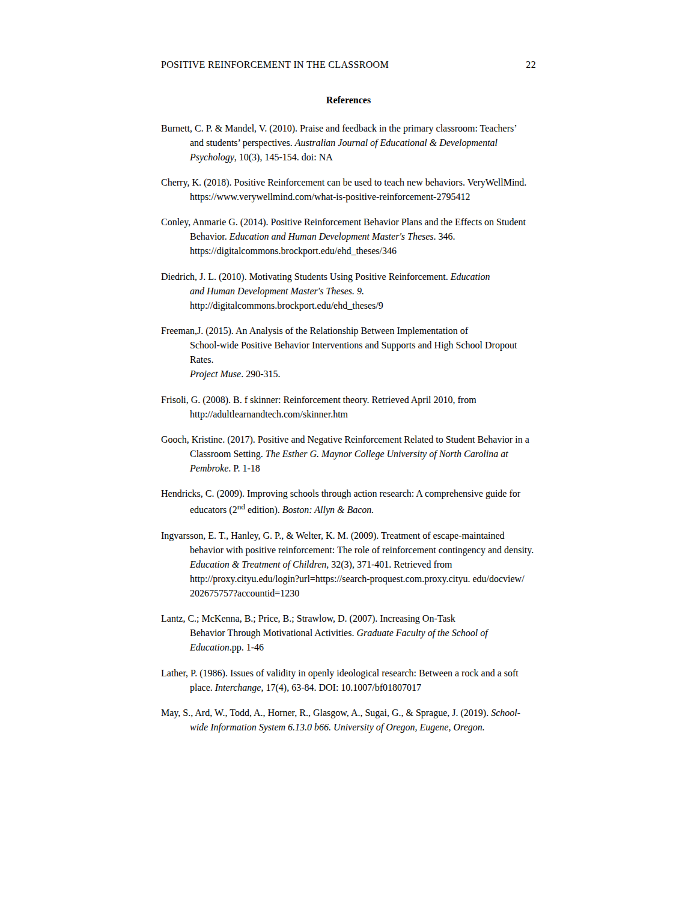Positive Reinforcement in the Classroom 22
References
Burnett, C. P. & Mandel, V. (2010). Praise and feedback in the primary classroom: Teachers’ and students’ perspectives. Australian Journal of Educational & Developmental Psychology, 10(3), 145-154. doi: NA
Cherry, K. (2018). Positive Reinforcement can be used to teach new behaviors. VeryWellMind. https://www.verywellmind.com/what-is-positive-reinforcement-2795412
Conley, Anmarie G. (2014). Positive Reinforcement Behavior Plans and the Effects on Student Behavior. Education and Human Development Master's Theses. 346. https://digitalcommons.brockport.edu/ehd_theses/346
Diedrich, J. L. (2010). Motivating Students Using Positive Reinforcement. Education and Human Development Master's Theses. 9. http://digitalcommons.brockport.edu/ehd_theses/9
Freeman,J. (2015). An Analysis of the Relationship Between Implementation of School-wide Positive Behavior Interventions and Supports and High School Dropout Rates. Project Muse. 290-315.
Frisoli, G. (2008). B. f skinner: Reinforcement theory. Retrieved April 2010, from http://adultlearnandtech.com/skinner.htm
Gooch, Kristine. (2017). Positive and Negative Reinforcement Related to Student Behavior in a Classroom Setting. The Esther G. Maynor College University of North Carolina at Pembroke. P. 1-18
Hendricks, C. (2009). Improving schools through action research: A comprehensive guide for educators (2nd edition). Boston: Allyn & Bacon.
Ingvarsson, E. T., Hanley, G. P., & Welter, K. M. (2009). Treatment of escape-maintained behavior with positive reinforcement: The role of reinforcement contingency and density. Education & Treatment of Children, 32(3), 371-401. Retrieved from http://proxy.cityu.edu/login?url=https://search-proquest.com.proxy.cityu. edu/docview/ 202675757?accountid=1230
Lantz, C.; McKenna, B.; Price, B.; Strawlow, D. (2007). Increasing On-Task Behavior Through Motivational Activities. Graduate Faculty of the School of Education.pp. 1-46
Lather, P. (1986). Issues of validity in openly ideological research: Between a rock and a soft place. Interchange, 17(4), 63-84. DOI: 10.1007/bf01807017
May, S., Ard, W., Todd, A., Horner, R., Glasgow, A., Sugai, G., & Sprague, J. (2019). School- wide Information System 6.13.0 b66. University of Oregon, Eugene, Oregon.